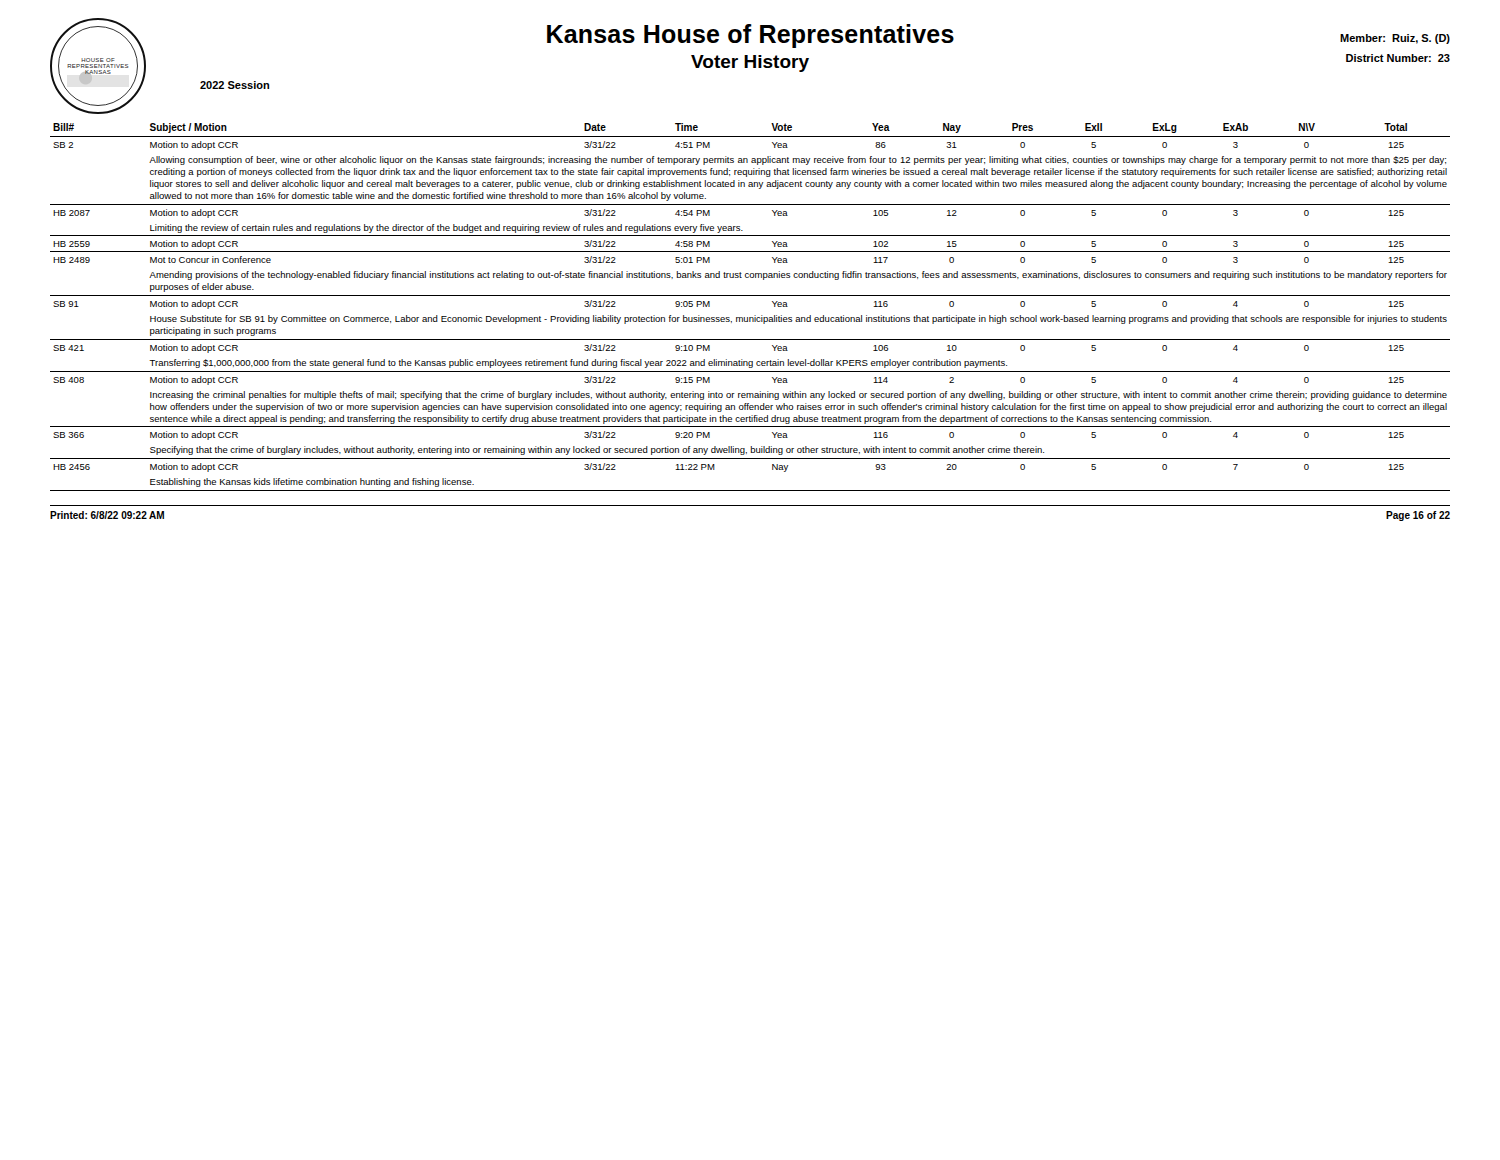HOUSE OF
REPRESENTATIVES
KANSAS
Kansas House of Representatives
Voter History
2022 Session
Member: Ruiz, S. (D)
District Number: 23
| Bill# | Subject / Motion | Date | Time | Vote | Yea | Nay | Pres | ExII | ExLg | ExAb | N\V | Total |
| --- | --- | --- | --- | --- | --- | --- | --- | --- | --- | --- | --- | --- |
| SB 2 | Motion to adopt CCR | 3/31/22 | 4:51 PM | Yea | 86 | 31 | 0 | 5 | 0 | 3 | 0 | 125 |
| | Allowing consumption of beer, wine or other alcoholic liquor on the Kansas state fairgrounds; increasing the number of temporary permits an applicant may receive from four to 12 permits per year; limiting what cities, counties or townships may charge for a temporary permit to not more than $25 per day; crediting a portion of moneys collected from the liquor drink tax and the liquor enforcement tax to the state fair capital improvements fund; requiring that licensed farm wineries be issued a cereal malt beverage retailer license if the statutory requirements for such retailer license are satisfied; authorizing retail liquor stores to sell and deliver alcoholic liquor and cereal malt beverages to a caterer, public venue, club or drinking establishment located in any adjacent county any county with a comer located within two miles measured along the adjacent county boundary; Increasing the percentage of alcohol by volume allowed to not more than 16% for domestic table wine and the domestic fortified wine threshold to more than 16% alcohol by volume. |
| HB 2087 | Motion to adopt CCR | 3/31/22 | 4:54 PM | Yea | 105 | 12 | 0 | 5 | 0 | 3 | 0 | 125 |
| | Limiting the review of certain rules and regulations by the director of the budget and requiring review of rules and regulations every five years. |
| HB 2559 | Motion to adopt CCR | 3/31/22 | 4:58 PM | Yea | 102 | 15 | 0 | 5 | 0 | 3 | 0 | 125 |
| HB 2489 | Mot to Concur in Conference | 3/31/22 | 5:01 PM | Yea | 117 | 0 | 0 | 5 | 0 | 3 | 0 | 125 |
| | Amending provisions of the technology-enabled fiduciary financial institutions act relating to out-of-state financial institutions, banks and trust companies conducting fidfin transactions, fees and assessments, examinations, disclosures to consumers and requiring such institutions to be mandatory reporters for purposes of elder abuse. |
| SB 91 | Motion to adopt CCR | 3/31/22 | 9:05 PM | Yea | 116 | 0 | 0 | 5 | 0 | 4 | 0 | 125 |
| | House Substitute for SB 91 by Committee on Commerce, Labor and Economic Development - Providing liability protection for businesses, municipalities and educational institutions that participate in high school work-based learning programs and providing that schools are responsible for injuries to students participating in such programs |
| SB 421 | Motion to adopt CCR | 3/31/22 | 9:10 PM | Yea | 106 | 10 | 0 | 5 | 0 | 4 | 0 | 125 |
| | Transferring $1,000,000,000 from the state general fund to the Kansas public employees retirement fund during fiscal year 2022 and eliminating certain level-dollar KPERS employer contribution payments. |
| SB 408 | Motion to adopt CCR | 3/31/22 | 9:15 PM | Yea | 114 | 2 | 0 | 5 | 0 | 4 | 0 | 125 |
| | Increasing the criminal penalties for multiple thefts of mail; specifying that the crime of burglary includes, without authority, entering into or remaining within any locked or secured portion of any dwelling, building or other structure, with intent to commit another crime therein; providing guidance to determine how offenders under the supervision of two or more supervision agencies can have supervision consolidated into one agency; requiring an offender who raises error in such offender's criminal history calculation for the first time on appeal to show prejudicial error and authorizing the court to correct an illegal sentence while a direct appeal is pending; and transferring the responsibility to certify drug abuse treatment providers that participate in the certified drug abuse treatment program from the department of corrections to the Kansas sentencing commission. |
| SB 366 | Motion to adopt CCR | 3/31/22 | 9:20 PM | Yea | 116 | 0 | 0 | 5 | 0 | 4 | 0 | 125 |
| | Specifying that the crime of burglary includes, without authority, entering into or remaining within any locked or secured portion of any dwelling, building or other structure, with intent to commit another crime therein. |
| HB 2456 | Motion to adopt CCR | 3/31/22 | 11:22 PM | Nay | 93 | 20 | 0 | 5 | 0 | 7 | 0 | 125 |
| | Establishing the Kansas kids lifetime combination hunting and fishing license. |
Printed: 6/8/22 09:22 AM
Page 16 of 22